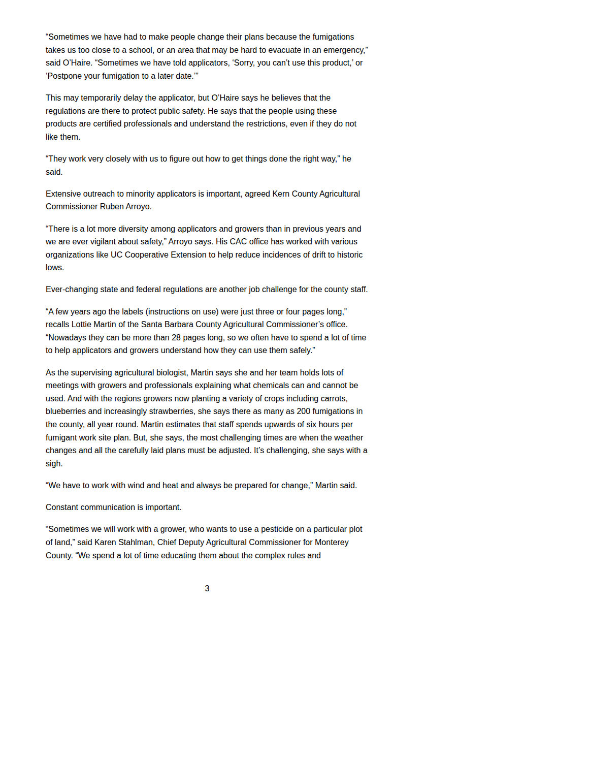“Sometimes we have had to make people change their plans because the fumigations takes us too close to a school, or an area that may be hard to evacuate in an emergency,” said O’Haire. “Sometimes we have told applicators, ‘Sorry, you can’t use this product,’ or ‘Postpone your fumigation to a later date.’”
This may temporarily delay the applicator, but O’Haire says he believes that the regulations are there to protect public safety. He says that the people using these products are certified professionals and understand the restrictions, even if they do not like them.
“They work very closely with us to figure out how to get things done the right way,” he said.
Extensive outreach to minority applicators is important, agreed Kern County Agricultural Commissioner Ruben Arroyo.
“There is a lot more diversity among applicators and growers than in previous years and we are ever vigilant about safety,” Arroyo says. His CAC office has worked with various organizations like UC Cooperative Extension to help reduce incidences of drift to historic lows.
Ever-changing state and federal regulations are another job challenge for the county staff.
“A few years ago the labels (instructions on use) were just three or four pages long,” recalls Lottie Martin of the Santa Barbara County Agricultural Commissioner’s office. “Nowadays they can be more than 28 pages long, so we often have to spend a lot of time to help applicators and growers understand how they can use them safely.”
As the supervising agricultural biologist, Martin says she and her team holds lots of meetings with growers and professionals explaining what chemicals can and cannot be used. And with the regions growers now planting a variety of crops including carrots, blueberries and increasingly strawberries, she says there as many as 200 fumigations in the county, all year round. Martin estimates that staff spends upwards of six hours per fumigant work site plan. But, she says, the most challenging times are when the weather changes and all the carefully laid plans must be adjusted. It’s challenging, she says with a sigh.
“We have to work with wind and heat and always be prepared for change,” Martin said.
Constant communication is important.
“Sometimes we will work with a grower, who wants to use a pesticide on a particular plot of land,” said Karen Stahlman, Chief Deputy Agricultural Commissioner for Monterey County. “We spend a lot of time educating them about the complex rules and
3